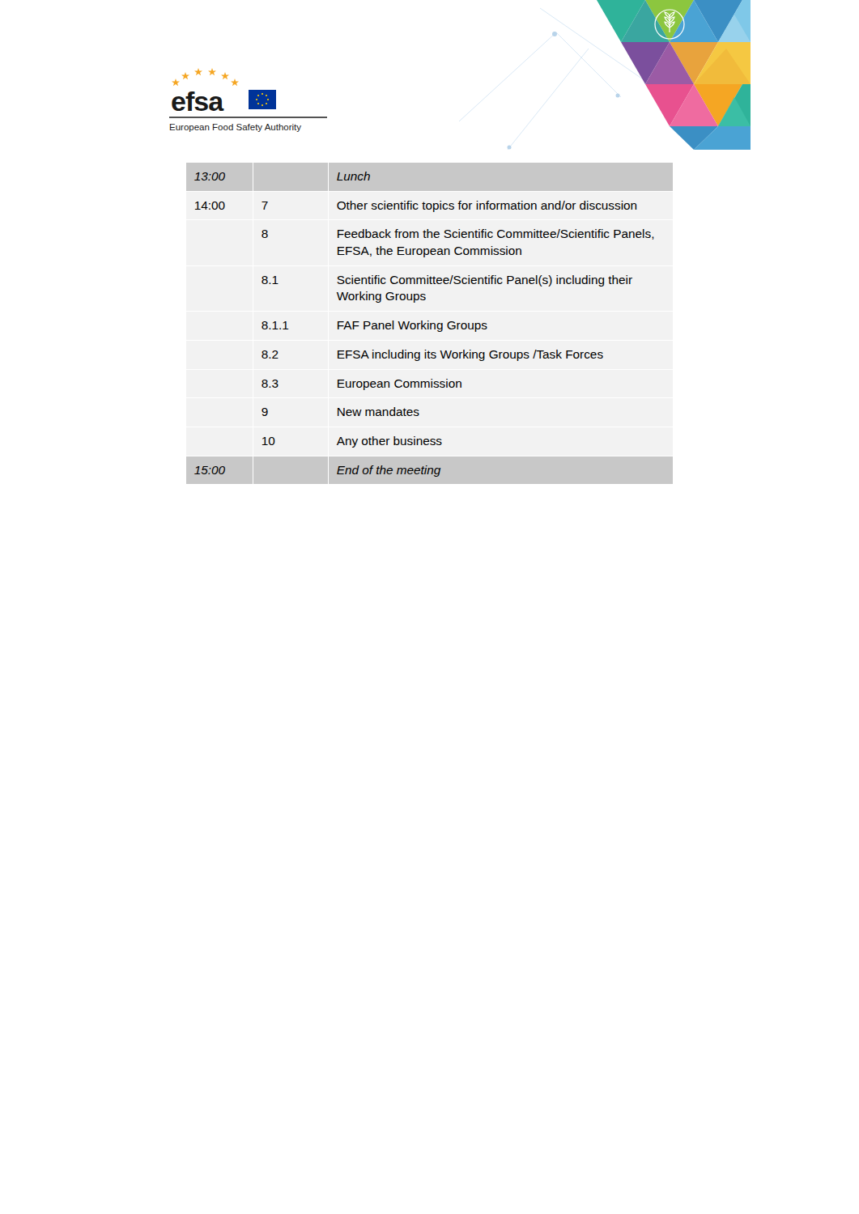efsa European Food Safety Authority
| 13:00 | | Lunch |
| 14:00 | 7 | Other scientific topics for information and/or discussion |
| | 8 | Feedback from the Scientific Committee/Scientific Panels, EFSA, the European Commission |
| | 8.1 | Scientific Committee/Scientific Panel(s) including their Working Groups |
| | 8.1.1 | FAF Panel Working Groups |
| | 8.2 | EFSA including its Working Groups /Task Forces |
| | 8.3 | European Commission |
| | 9 | New mandates |
| | 10 | Any other business |
| 15:00 | | End of the meeting |